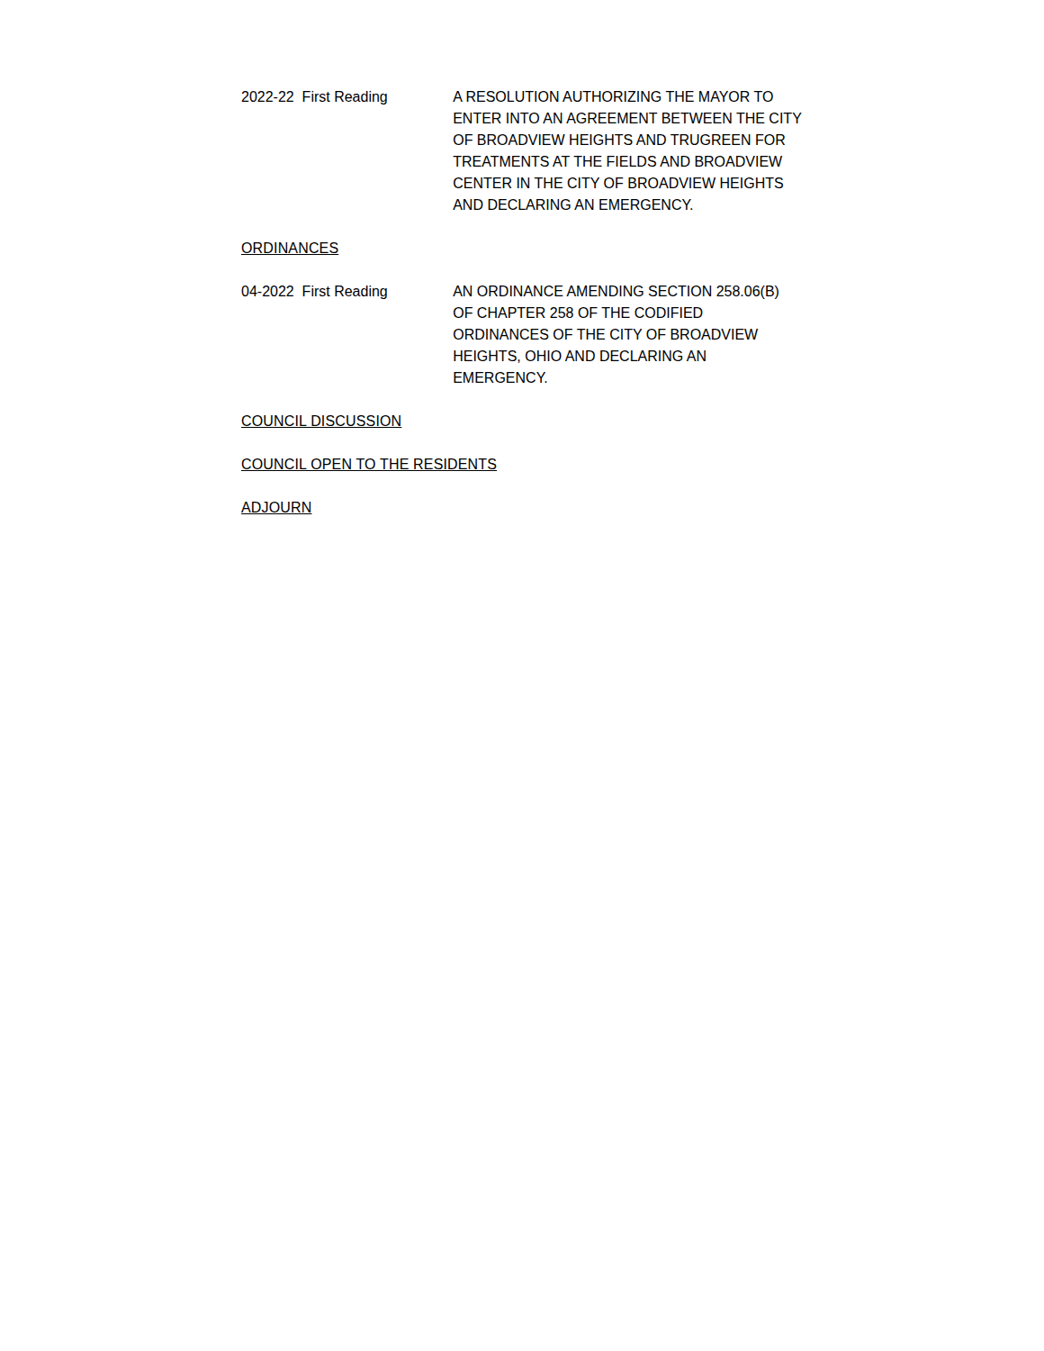| 2022-22 First Reading | A RESOLUTION AUTHORIZING THE MAYOR TO ENTER INTO AN AGREEMENT BETWEEN THE CITY OF BROADVIEW HEIGHTS AND TRUGREEN FOR TREATMENTS AT THE FIELDS AND BROADVIEW CENTER IN THE CITY OF BROADVIEW HEIGHTS AND DECLARING AN EMERGENCY. |
ORDINANCES
| 04-2022 First Reading | AN ORDINANCE AMENDING SECTION 258.06(B) OF CHAPTER 258 OF THE CODIFIED ORDINANCES OF THE CITY OF BROADVIEW HEIGHTS, OHIO AND DECLARING AN EMERGENCY. |
COUNCIL DISCUSSION
COUNCIL OPEN TO THE RESIDENTS
ADJOURN